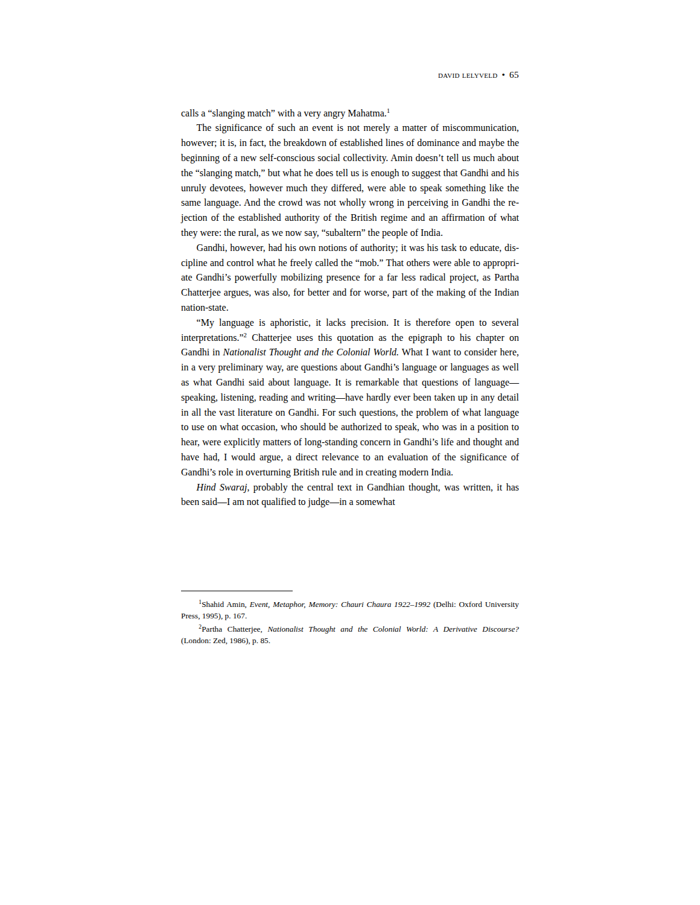David Lelyveld•65
calls a “slanging match” with a very angry Mahatma.1
The significance of such an event is not merely a matter of miscommunication, however; it is, in fact, the breakdown of established lines of dominance and maybe the beginning of a new self-conscious social collectivity. Amin doesn’t tell us much about the “slanging match,” but what he does tell us is enough to suggest that Gandhi and his unruly devotees, however much they differed, were able to speak something like the same language. And the crowd was not wholly wrong in perceiving in Gandhi the rejection of the established authority of the British regime and an affirmation of what they were: the rural, as we now say, “subaltern” the people of India.
Gandhi, however, had his own notions of authority; it was his task to educate, discipline and control what he freely called the “mob.” That others were able to appropriate Gandhi’s powerfully mobilizing presence for a far less radical project, as Partha Chatterjee argues, was also, for better and for worse, part of the making of the Indian nation-state.
“My language is aphoristic, it lacks precision. It is therefore open to several interpretations.”2 Chatterjee uses this quotation as the epigraph to his chapter on Gandhi in Nationalist Thought and the Colonial World. What I want to consider here, in a very preliminary way, are questions about Gandhi’s language or languages as well as what Gandhi said about language. It is remarkable that questions of language—speaking, listening, reading and writing—have hardly ever been taken up in any detail in all the vast literature on Gandhi. For such questions, the problem of what language to use on what occasion, who should be authorized to speak, who was in a position to hear, were explicitly matters of long-standing concern in Gandhi’s life and thought and have had, I would argue, a direct relevance to an evaluation of the significance of Gandhi’s role in overturning British rule and in creating modern India.
Hind Swaraj, probably the central text in Gandhian thought, was written, it has been said—I am not qualified to judge—in a somewhat
1Shahid Amin, Event, Metaphor, Memory: Chauri Chaura 1922–1992 (Delhi: Oxford University Press, 1995), p. 167.
2Partha Chatterjee, Nationalist Thought and the Colonial World: A Derivative Discourse? (London: Zed, 1986), p. 85.